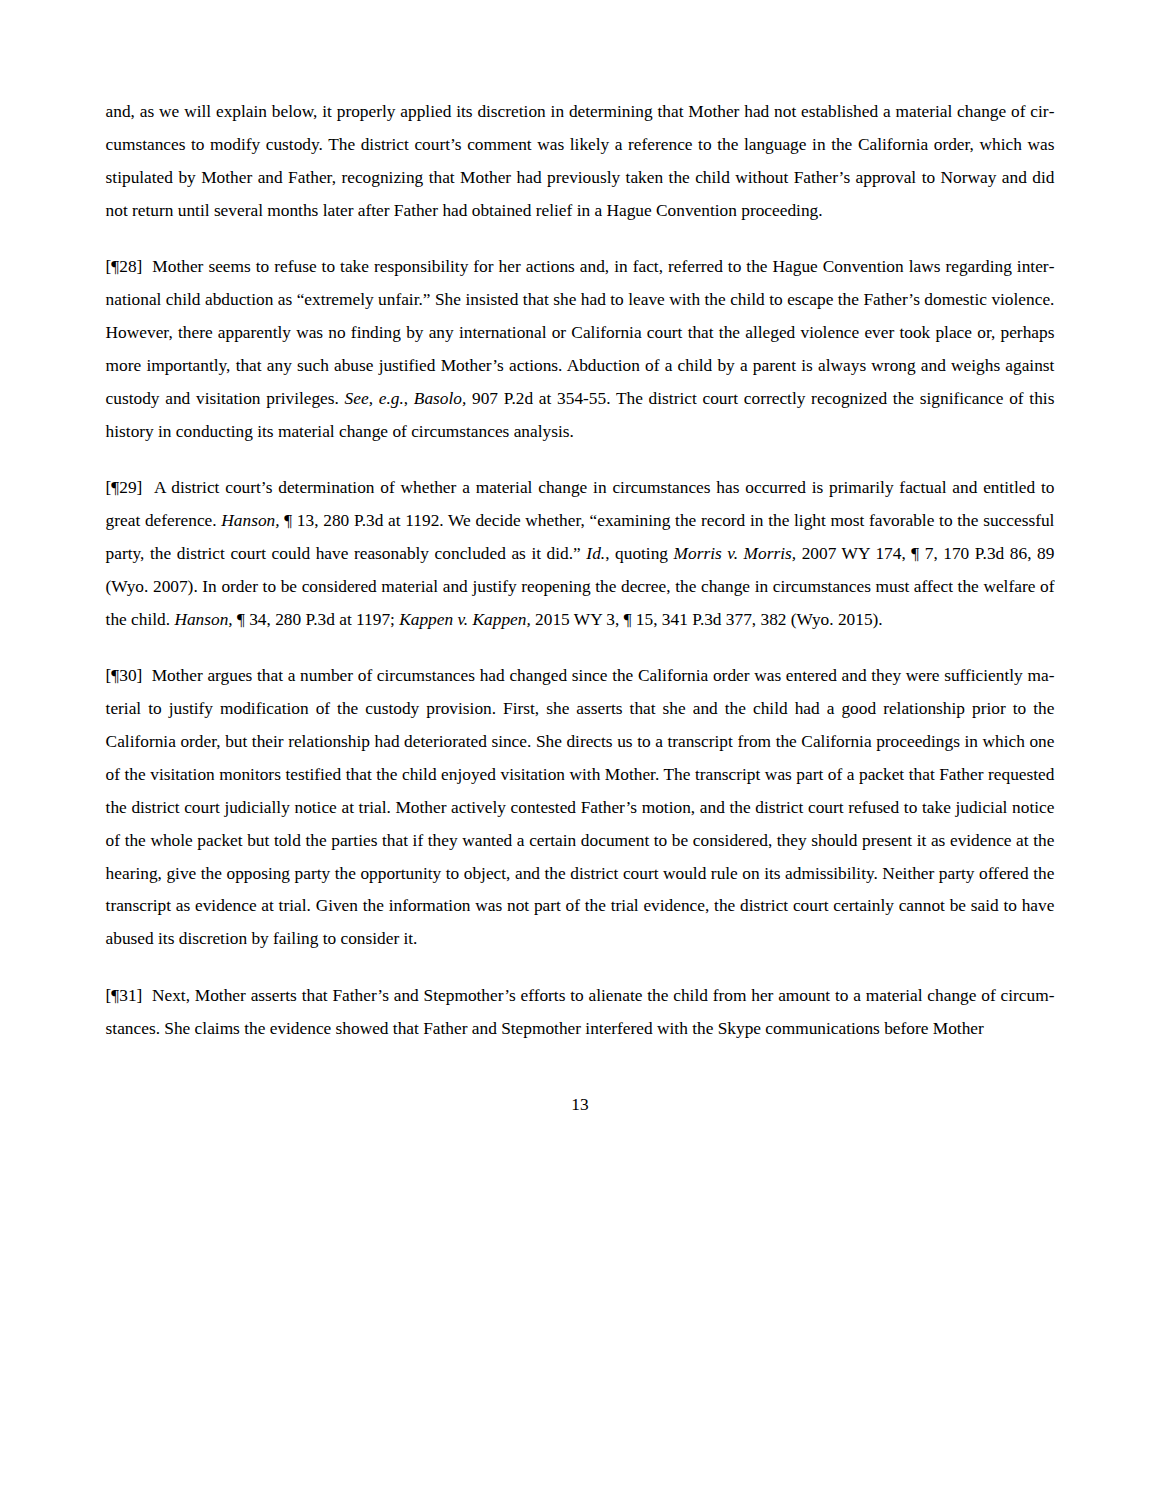and, as we will explain below, it properly applied its discretion in determining that Mother had not established a material change of circumstances to modify custody. The district court’s comment was likely a reference to the language in the California order, which was stipulated by Mother and Father, recognizing that Mother had previously taken the child without Father’s approval to Norway and did not return until several months later after Father had obtained relief in a Hague Convention proceeding.
[¶28] Mother seems to refuse to take responsibility for her actions and, in fact, referred to the Hague Convention laws regarding international child abduction as “extremely unfair.” She insisted that she had to leave with the child to escape the Father’s domestic violence. However, there apparently was no finding by any international or California court that the alleged violence ever took place or, perhaps more importantly, that any such abuse justified Mother’s actions. Abduction of a child by a parent is always wrong and weighs against custody and visitation privileges. See, e.g., Basolo, 907 P.2d at 354-55. The district court correctly recognized the significance of this history in conducting its material change of circumstances analysis.
[¶29] A district court’s determination of whether a material change in circumstances has occurred is primarily factual and entitled to great deference. Hanson, ¶ 13, 280 P.3d at 1192. We decide whether, “examining the record in the light most favorable to the successful party, the district court could have reasonably concluded as it did.” Id., quoting Morris v. Morris, 2007 WY 174, ¶ 7, 170 P.3d 86, 89 (Wyo. 2007). In order to be considered material and justify reopening the decree, the change in circumstances must affect the welfare of the child. Hanson, ¶ 34, 280 P.3d at 1197; Kappen v. Kappen, 2015 WY 3, ¶ 15, 341 P.3d 377, 382 (Wyo. 2015).
[¶30] Mother argues that a number of circumstances had changed since the California order was entered and they were sufficiently material to justify modification of the custody provision. First, she asserts that she and the child had a good relationship prior to the California order, but their relationship had deteriorated since. She directs us to a transcript from the California proceedings in which one of the visitation monitors testified that the child enjoyed visitation with Mother. The transcript was part of a packet that Father requested the district court judicially notice at trial. Mother actively contested Father’s motion, and the district court refused to take judicial notice of the whole packet but told the parties that if they wanted a certain document to be considered, they should present it as evidence at the hearing, give the opposing party the opportunity to object, and the district court would rule on its admissibility. Neither party offered the transcript as evidence at trial. Given the information was not part of the trial evidence, the district court certainly cannot be said to have abused its discretion by failing to consider it.
[¶31] Next, Mother asserts that Father’s and Stepmother’s efforts to alienate the child from her amount to a material change of circumstances. She claims the evidence showed that Father and Stepmother interfered with the Skype communications before Mother
13